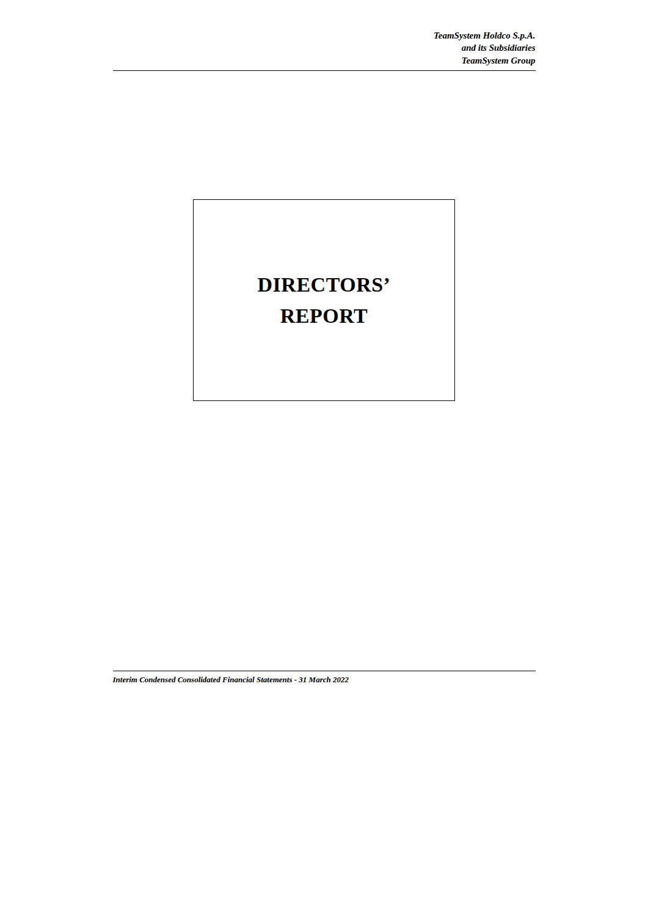TeamSystem Holdco S.p.A.
and its Subsidiaries
TeamSystem Group
DIRECTORS’ REPORT
Interim Condensed Consolidated Financial Statements - 31 March 2022